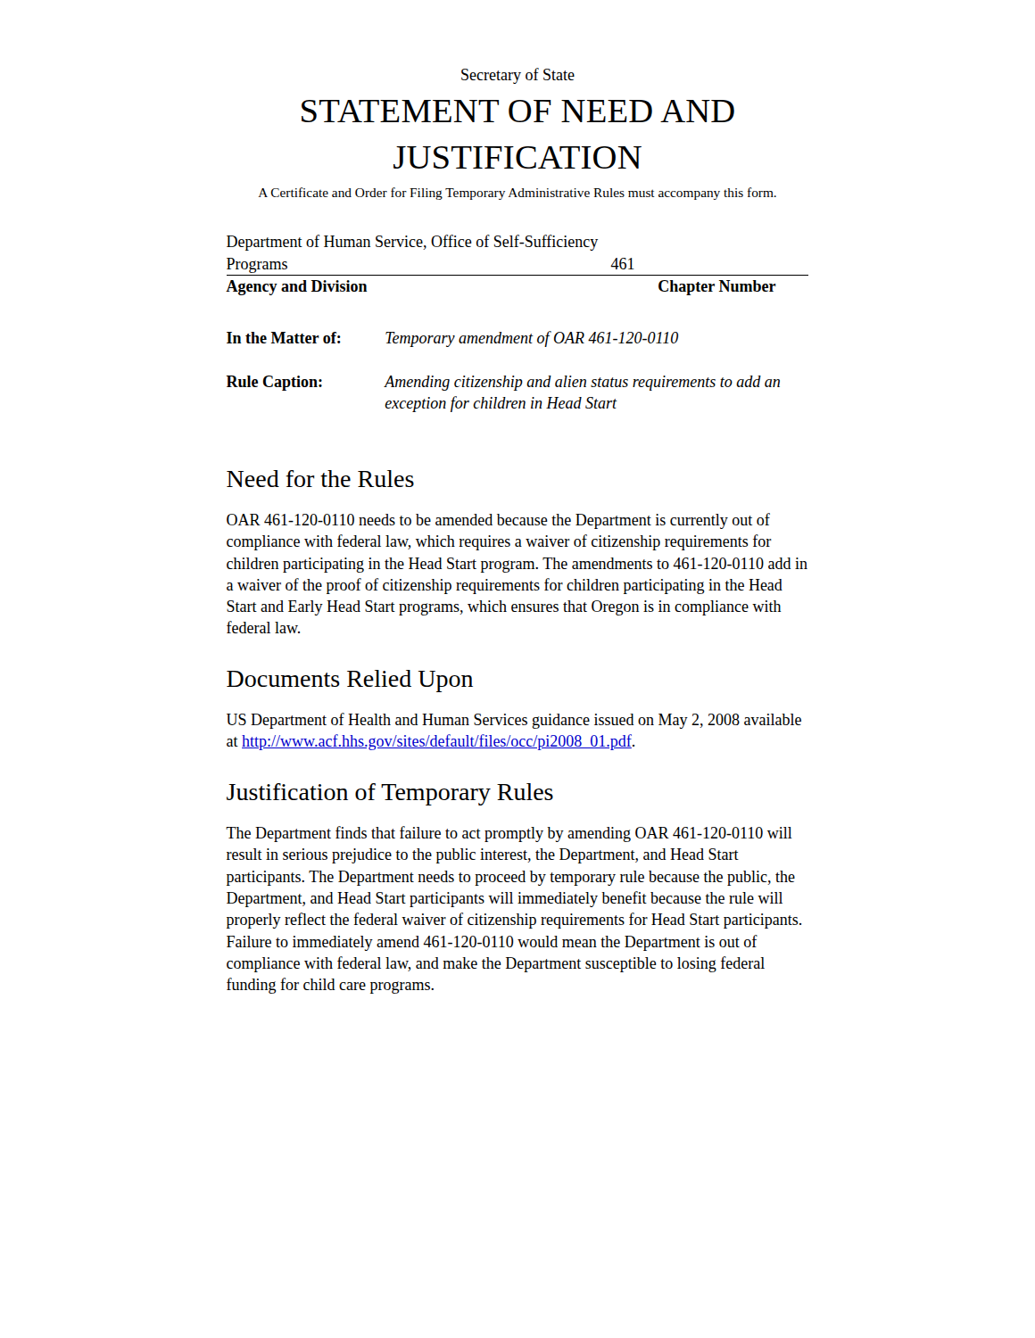Secretary of State
STATEMENT OF NEED AND JUSTIFICATION
A Certificate and Order for Filing Temporary Administrative Rules must accompany this form.
| Department of Human Service, Office of Self-Sufficiency Programs | 461 |
| Agency and Division | Chapter Number |
| In the Matter of: | Temporary amendment of OAR 461-120-0110 |
| Rule Caption: | Amending citizenship and alien status requirements to add an exception for children in Head Start |
Need for the Rules
OAR 461-120-0110 needs to be amended because the Department is currently out of compliance with federal law, which requires a waiver of citizenship requirements for children participating in the Head Start program. The amendments to 461-120-0110 add in a waiver of the proof of citizenship requirements for children participating in the Head Start and Early Head Start programs, which ensures that Oregon is in compliance with federal law.
Documents Relied Upon
US Department of Health and Human Services guidance issued on May 2, 2008 available at http://www.acf.hhs.gov/sites/default/files/occ/pi2008_01.pdf.
Justification of Temporary Rules
The Department finds that failure to act promptly by amending OAR 461-120-0110 will result in serious prejudice to the public interest, the Department, and Head Start participants. The Department needs to proceed by temporary rule because the public, the Department, and Head Start participants will immediately benefit because the rule will properly reflect the federal waiver of citizenship requirements for Head Start participants. Failure to immediately amend 461-120-0110 would mean the Department is out of compliance with federal law, and make the Department susceptible to losing federal funding for child care programs.